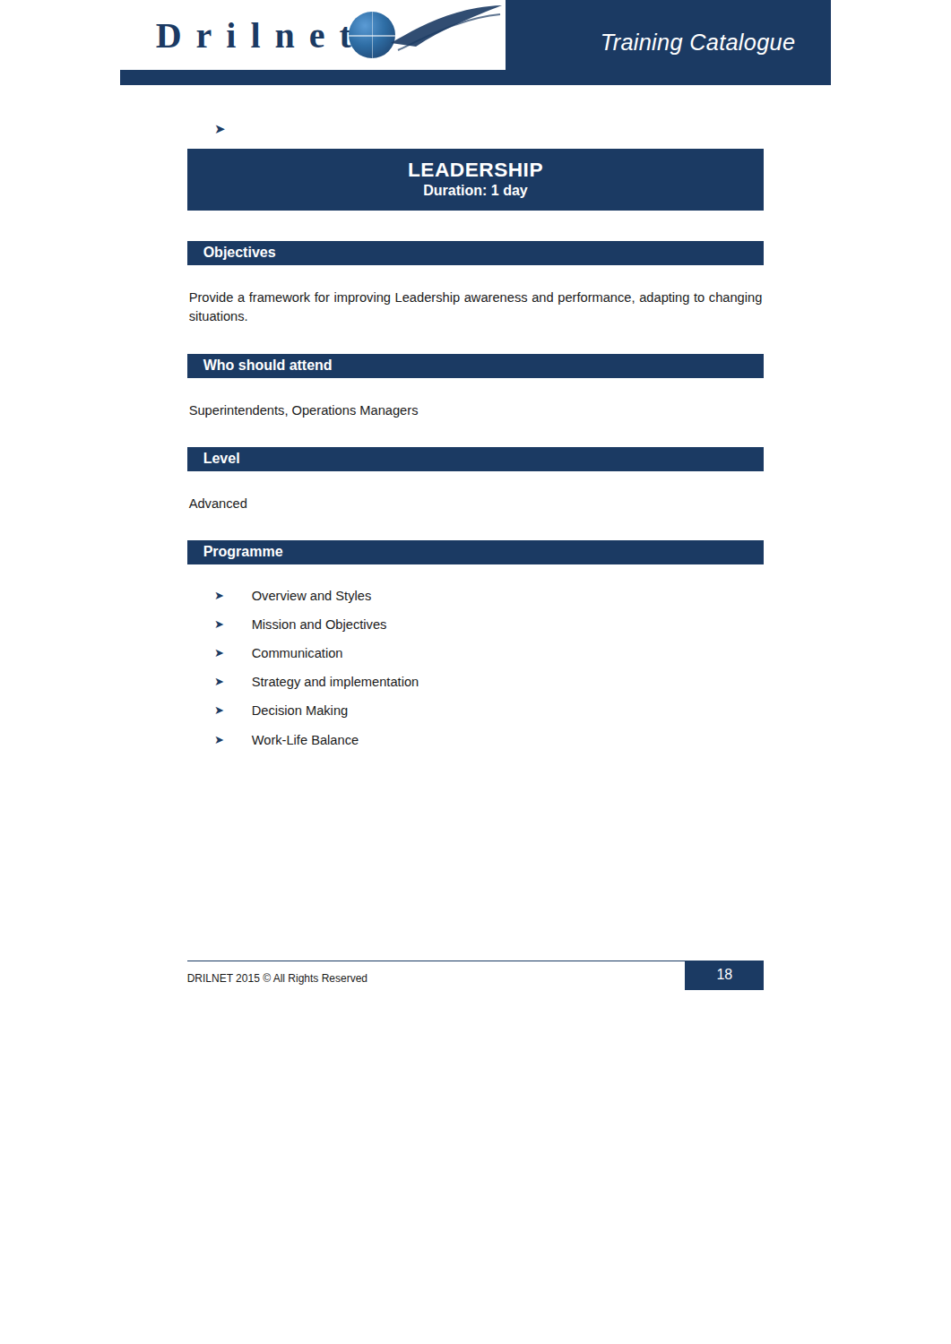D r i l n e t
Training Catalogue
➤
LEADERSHIP
Duration: 1 day
Objectives
Provide a framework for improving Leadership awareness and performance, adapting to changing situations.
Who should attend
Superintendents, Operations Managers
Level
Advanced
Programme
Overview and Styles
Mission and Objectives
Communication
Strategy and implementation
Decision Making
Work-Life Balance
DRILNET 2015 © All Rights Reserved
18